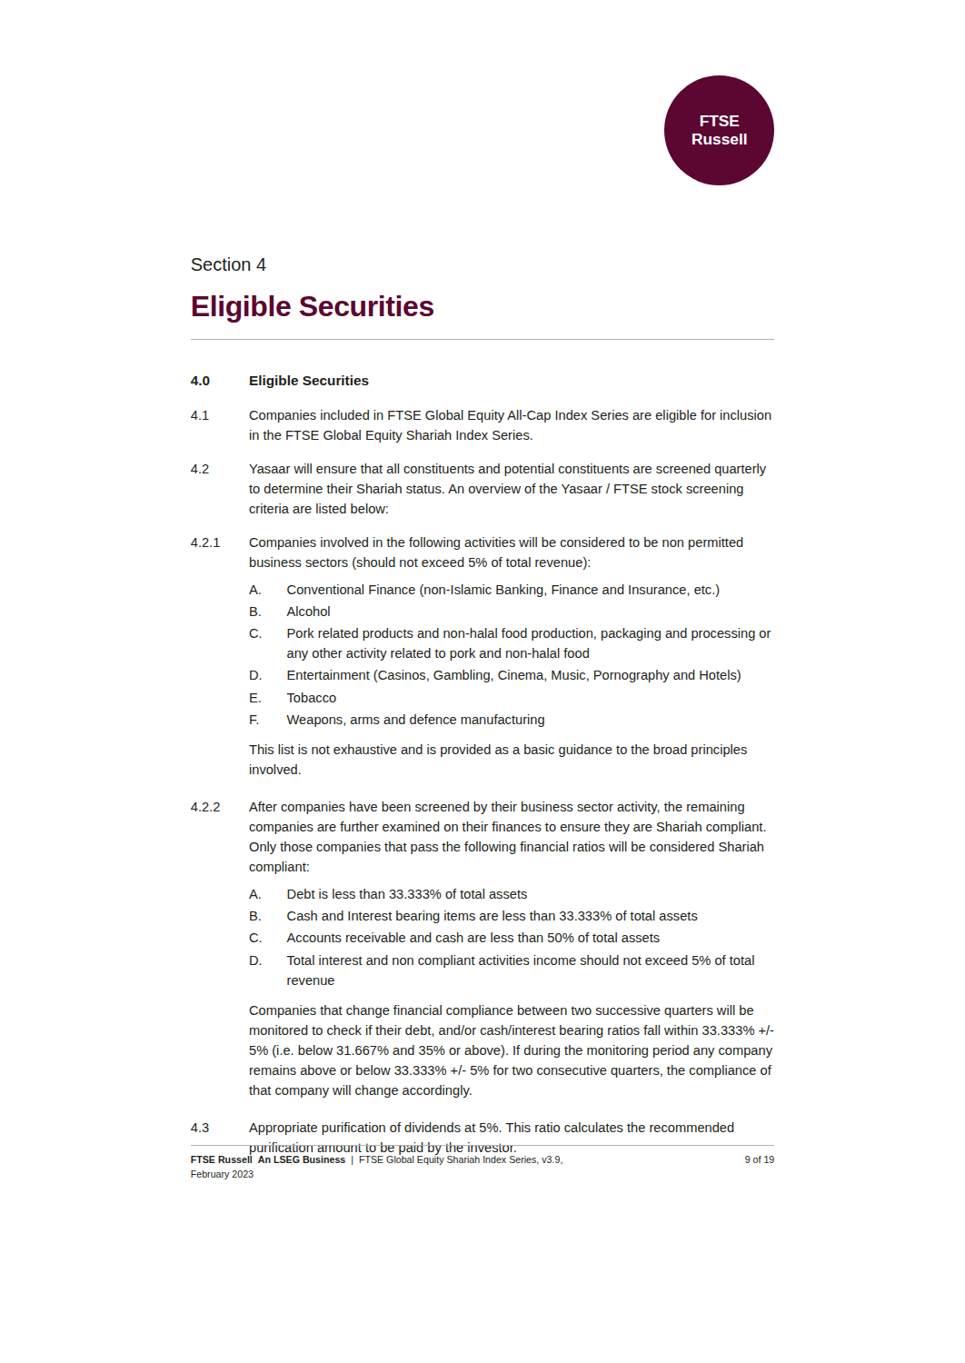FTSE Russell
Section 4
Eligible Securities
4.0 Eligible Securities
4.1
Companies included in FTSE Global Equity All-Cap Index Series are eligible for inclusion in the FTSE Global Equity Shariah Index Series.
4.2
Yasaar will ensure that all constituents and potential constituents are screened quarterly to determine their Shariah status. An overview of the Yasaar / FTSE stock screening criteria are listed below:
4.2.1
Companies involved in the following activities will be considered to be non permitted business sectors (should not exceed 5% of total revenue):
A. Conventional Finance (non-Islamic Banking, Finance and Insurance, etc.)
B. Alcohol
C. Pork related products and non-halal food production, packaging and processing or any other activity related to pork and non-halal food
D. Entertainment (Casinos, Gambling, Cinema, Music, Pornography and Hotels)
E. Tobacco
F. Weapons, arms and defence manufacturing
This list is not exhaustive and is provided as a basic guidance to the broad principles involved.
4.2.2
After companies have been screened by their business sector activity, the remaining companies are further examined on their finances to ensure they are Shariah compliant. Only those companies that pass the following financial ratios will be considered Shariah compliant:
A. Debt is less than 33.333% of total assets
B. Cash and Interest bearing items are less than 33.333% of total assets
C. Accounts receivable and cash are less than 50% of total assets
D. Total interest and non compliant activities income should not exceed 5% of total revenue
Companies that change financial compliance between two successive quarters will be monitored to check if their debt, and/or cash/interest bearing ratios fall within 33.333% +/- 5% (i.e. below 31.667% and 35% or above). If during the monitoring period any company remains above or below 33.333% +/- 5% for two consecutive quarters, the compliance of that company will change accordingly.
4.3
Appropriate purification of dividends at 5%. This ratio calculates the recommended purification amount to be paid by the investor.
FTSE Russell An LSEG Business | FTSE Global Equity Shariah Index Series, v3.9,
February 2023
9 of 19